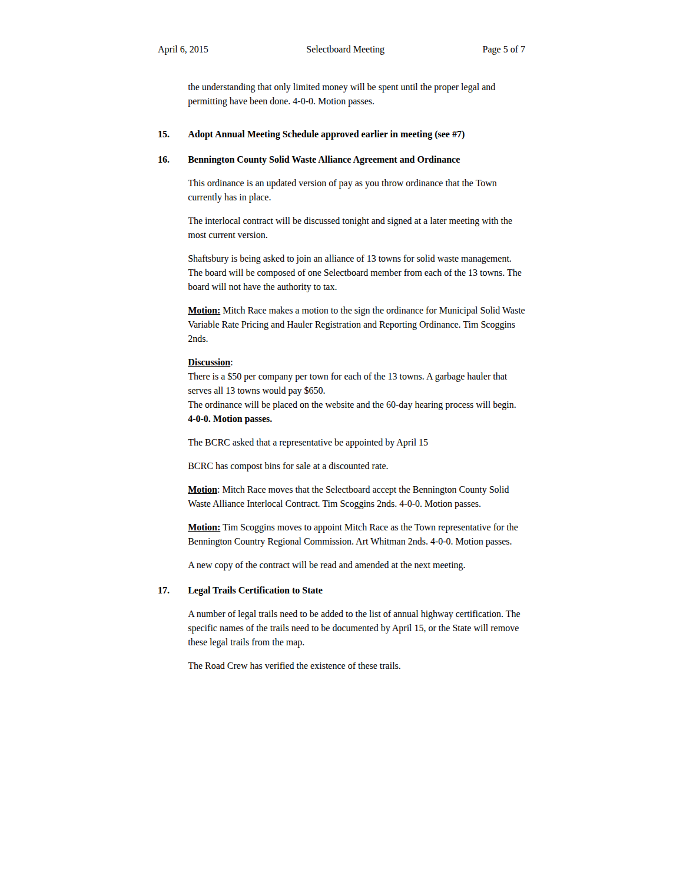April 6, 2015
Selectboard Meeting
Page 5 of 7
the understanding that only limited money will be spent until the proper legal and permitting have been done. 4-0-0. Motion passes.
15.
Adopt Annual Meeting Schedule approved earlier in meeting (see #7)
16.
Bennington County Solid Waste Alliance Agreement and Ordinance
This ordinance is an updated version of pay as you throw ordinance that the Town currently has in place.
The interlocal contract will be discussed tonight and signed at a later meeting with the most current version.
Shaftsbury is being asked to join an alliance of 13 towns for solid waste management. The board will be composed of one Selectboard member from each of the 13 towns. The board will not have the authority to tax.
Motion: Mitch Race makes a motion to the sign the ordinance for Municipal Solid Waste Variable Rate Pricing and Hauler Registration and Reporting Ordinance. Tim Scoggins 2nds.
Discussion:
There is a $50 per company per town for each of the 13 towns. A garbage hauler that serves all 13 towns would pay $650.
The ordinance will be placed on the website and the 60-day hearing process will begin.
4-0-0. Motion passes.
The BCRC asked that a representative be appointed by April 15
BCRC has compost bins for sale at a discounted rate.
Motion: Mitch Race moves that the Selectboard accept the Bennington County Solid Waste Alliance Interlocal Contract. Tim Scoggins 2nds. 4-0-0. Motion passes.
Motion: Tim Scoggins moves to appoint Mitch Race as the Town representative for the Bennington Country Regional Commission. Art Whitman 2nds. 4-0-0. Motion passes.
A new copy of the contract will be read and amended at the next meeting.
17.
Legal Trails Certification to State
A number of legal trails need to be added to the list of annual highway certification. The specific names of the trails need to be documented by April 15, or the State will remove these legal trails from the map.
The Road Crew has verified the existence of these trails.